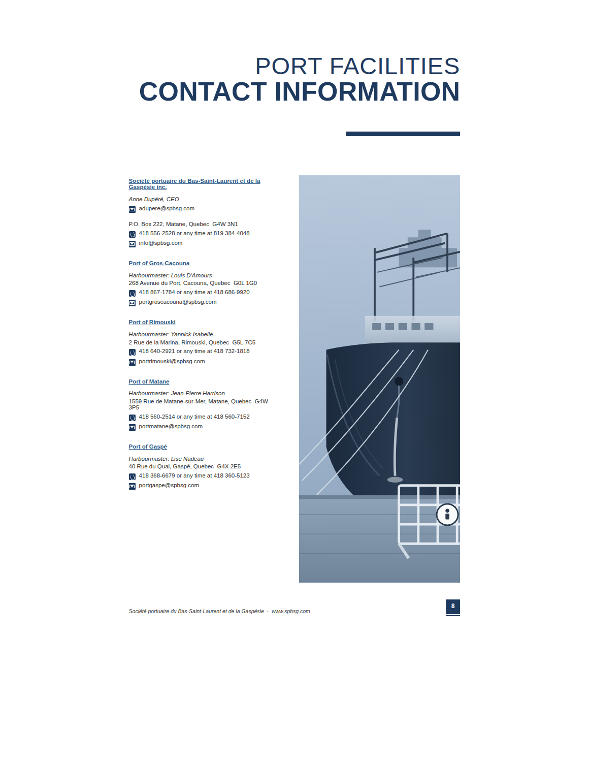PORT FACILITIES CONTACT INFORMATION
Société portuaire du Bas-Saint-Laurent et de la Gaspésie inc.
Anne Dupéré, CEO
adupere@spbsg.com
P.O. Box 222, Matane, Quebec G4W 3N1
418 556-2528 or any time at 819 384-4048
info@spbsg.com
Port of Gros-Cacouna
Harbourmaster: Louis D'Amours
268 Avenue du Port, Cacouna, Quebec G0L 1G0
418 867-1784 or any time at 418 686-9920
portgroscacouna@spbsg.com
Port of Rimouski
Harbourmaster: Yannick Isabelle
2 Rue de la Marina, Rimouski, Quebec G5L 7C5
418 640-2921 or any time at 418 732-1818
portrimouski@spbsg.com
Port of Matane
Harbourmaster: Jean-Pierre Harrison
1559 Rue de Matane-sur-Mer, Matane, Quebec G4W 3P5
418 560-2514 or any time at 418 560-7152
portmatane@spbsg.com
Port of Gaspé
Harbourmaster: Lise Nadeau
40 Rue du Quai, Gaspé, Quebec G4X 2E5
418 368-6679 or any time at 418 360-5123
portgaspe@spbsg.com
Société portuaire du Bas-Saint-Laurent et de la Gaspésie · www.spbsg.com
8